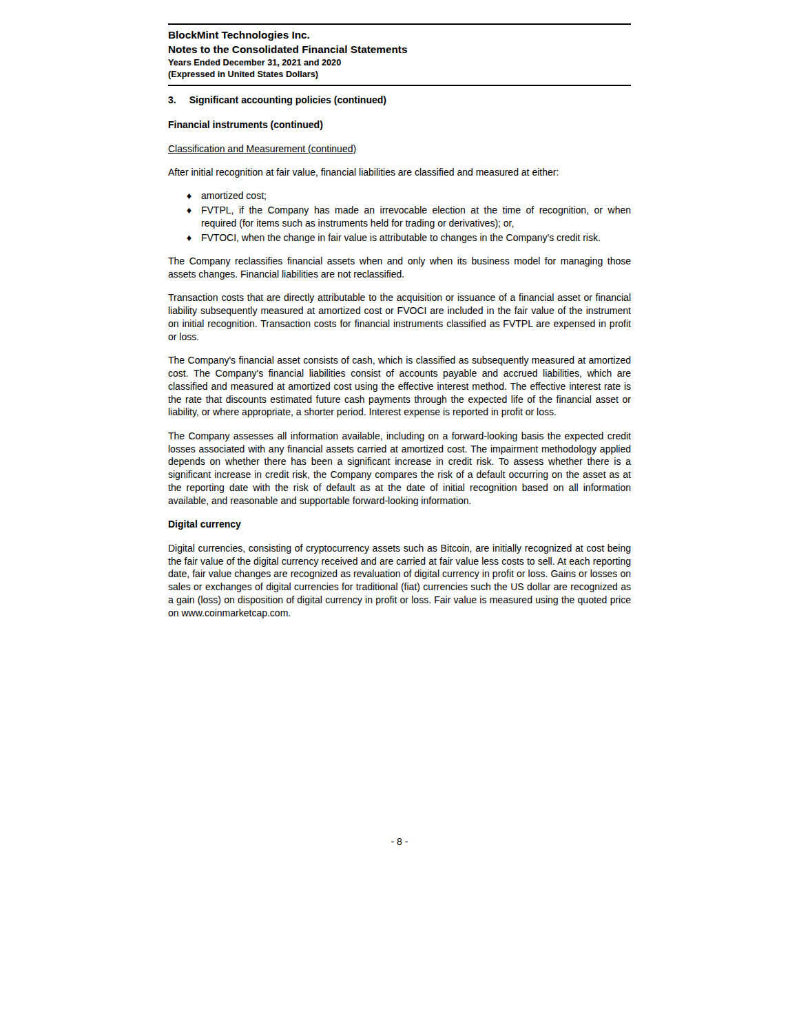BlockMint Technologies Inc.
Notes to the Consolidated Financial Statements
Years Ended December 31, 2021 and 2020
(Expressed in United States Dollars)
3. Significant accounting policies (continued)
Financial instruments (continued)
Classification and Measurement (continued)
After initial recognition at fair value, financial liabilities are classified and measured at either:
amortized cost;
FVTPL, if the Company has made an irrevocable election at the time of recognition, or when required (for items such as instruments held for trading or derivatives); or,
FVTOCI, when the change in fair value is attributable to changes in the Company's credit risk.
The Company reclassifies financial assets when and only when its business model for managing those assets changes. Financial liabilities are not reclassified.
Transaction costs that are directly attributable to the acquisition or issuance of a financial asset or financial liability subsequently measured at amortized cost or FVOCI are included in the fair value of the instrument on initial recognition. Transaction costs for financial instruments classified as FVTPL are expensed in profit or loss.
The Company's financial asset consists of cash, which is classified as subsequently measured at amortized cost. The Company's financial liabilities consist of accounts payable and accrued liabilities, which are classified and measured at amortized cost using the effective interest method. The effective interest rate is the rate that discounts estimated future cash payments through the expected life of the financial asset or liability, or where appropriate, a shorter period. Interest expense is reported in profit or loss.
The Company assesses all information available, including on a forward-looking basis the expected credit losses associated with any financial assets carried at amortized cost. The impairment methodology applied depends on whether there has been a significant increase in credit risk. To assess whether there is a significant increase in credit risk, the Company compares the risk of a default occurring on the asset as at the reporting date with the risk of default as at the date of initial recognition based on all information available, and reasonable and supportable forward-looking information.
Digital currency
Digital currencies, consisting of cryptocurrency assets such as Bitcoin, are initially recognized at cost being the fair value of the digital currency received and are carried at fair value less costs to sell. At each reporting date, fair value changes are recognized as revaluation of digital currency in profit or loss. Gains or losses on sales or exchanges of digital currencies for traditional (fiat) currencies such the US dollar are recognized as a gain (loss) on disposition of digital currency in profit or loss. Fair value is measured using the quoted price on www.coinmarketcap.com.
- 8 -